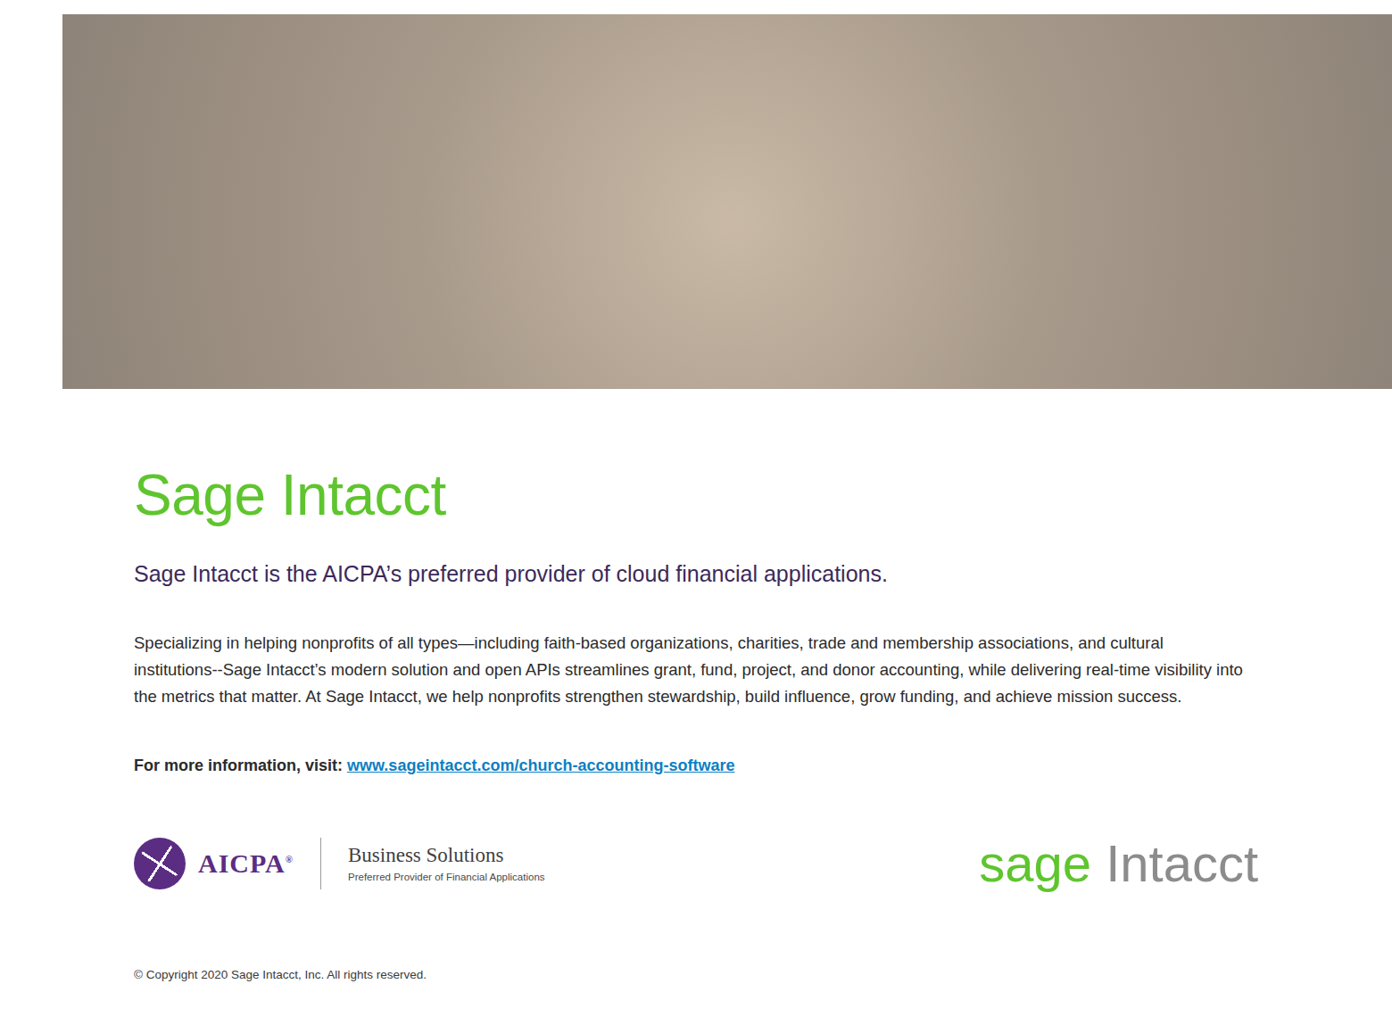Sage Intacct
Sage Intacct is the AICPA’s preferred provider of cloud financial applications.
Specializing in helping nonprofits of all types—including faith-based organizations, charities, trade and membership associations, and cultural institutions--Sage Intacct’s modern solution and open APIs streamlines grant, fund, project, and donor accounting, while delivering real-time visibility into the metrics that matter. At Sage Intacct, we help nonprofits strengthen stewardship, build influence, grow funding, and achieve mission success.
For more information, visit: www.sageintacct.com/church-accounting-software
AICPA®
Business Solutions Preferred Provider of Financial Applications
sage Intacct
© Copyright 2020 Sage Intacct, Inc. All rights reserved.